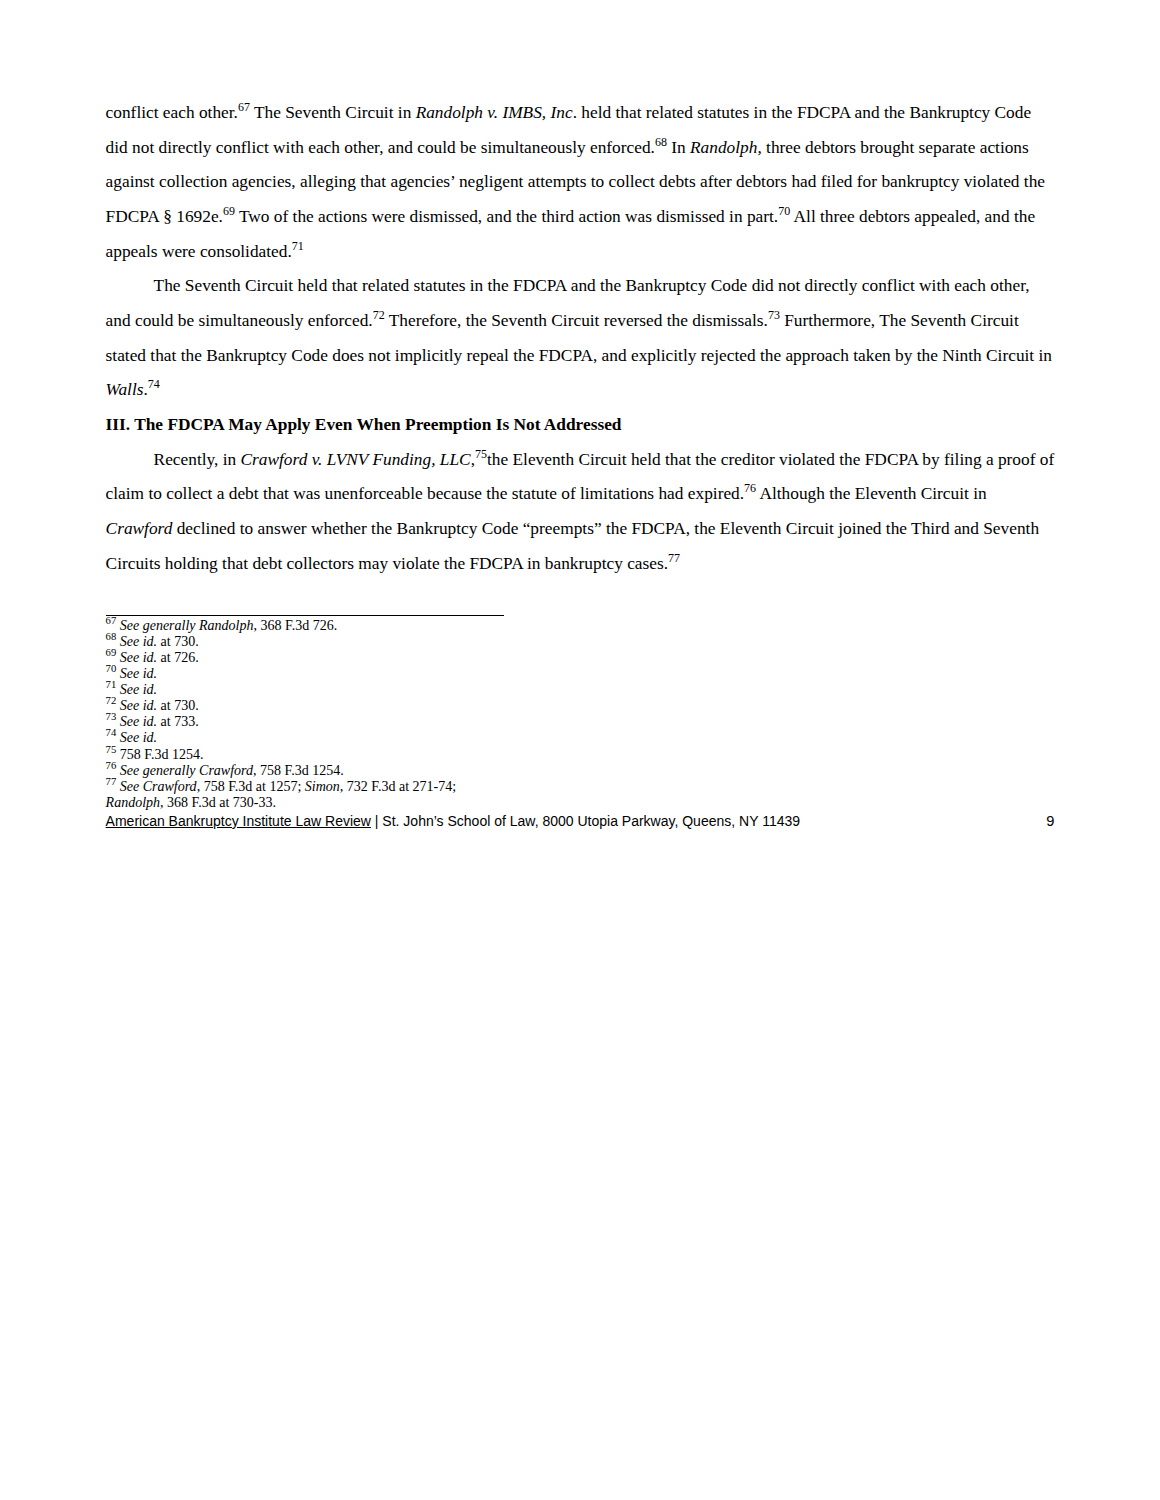conflict each other.67 The Seventh Circuit in Randolph v. IMBS, Inc. held that related statutes in the FDCPA and the Bankruptcy Code did not directly conflict with each other, and could be simultaneously enforced.68 In Randolph, three debtors brought separate actions against collection agencies, alleging that agencies’ negligent attempts to collect debts after debtors had filed for bankruptcy violated the FDCPA § 1692e.69 Two of the actions were dismissed, and the third action was dismissed in part.70 All three debtors appealed, and the appeals were consolidated.71
The Seventh Circuit held that related statutes in the FDCPA and the Bankruptcy Code did not directly conflict with each other, and could be simultaneously enforced.72 Therefore, the Seventh Circuit reversed the dismissals.73 Furthermore, The Seventh Circuit stated that the Bankruptcy Code does not implicitly repeal the FDCPA, and explicitly rejected the approach taken by the Ninth Circuit in Walls.74
III. The FDCPA May Apply Even When Preemption Is Not Addressed
Recently, in Crawford v. LVNV Funding, LLC,75the Eleventh Circuit held that the creditor violated the FDCPA by filing a proof of claim to collect a debt that was unenforceable because the statute of limitations had expired.76 Although the Eleventh Circuit in Crawford declined to answer whether the Bankruptcy Code “preempts” the FDCPA, the Eleventh Circuit joined the Third and Seventh Circuits holding that debt collectors may violate the FDCPA in bankruptcy cases.77
67 See generally Randolph, 368 F.3d 726.
68 See id. at 730.
69 See id. at 726.
70 See id.
71 See id.
72 See id. at 730.
73 See id. at 733.
74 See id.
75 758 F.3d 1254.
76 See generally Crawford, 758 F.3d 1254.
77 See Crawford, 758 F.3d at 1257; Simon, 732 F.3d at 271-74; Randolph, 368 F.3d at 730-33.
American Bankruptcy Institute Law Review | St. John’s School of Law, 8000 Utopia Parkway, Queens, NY 11439
9